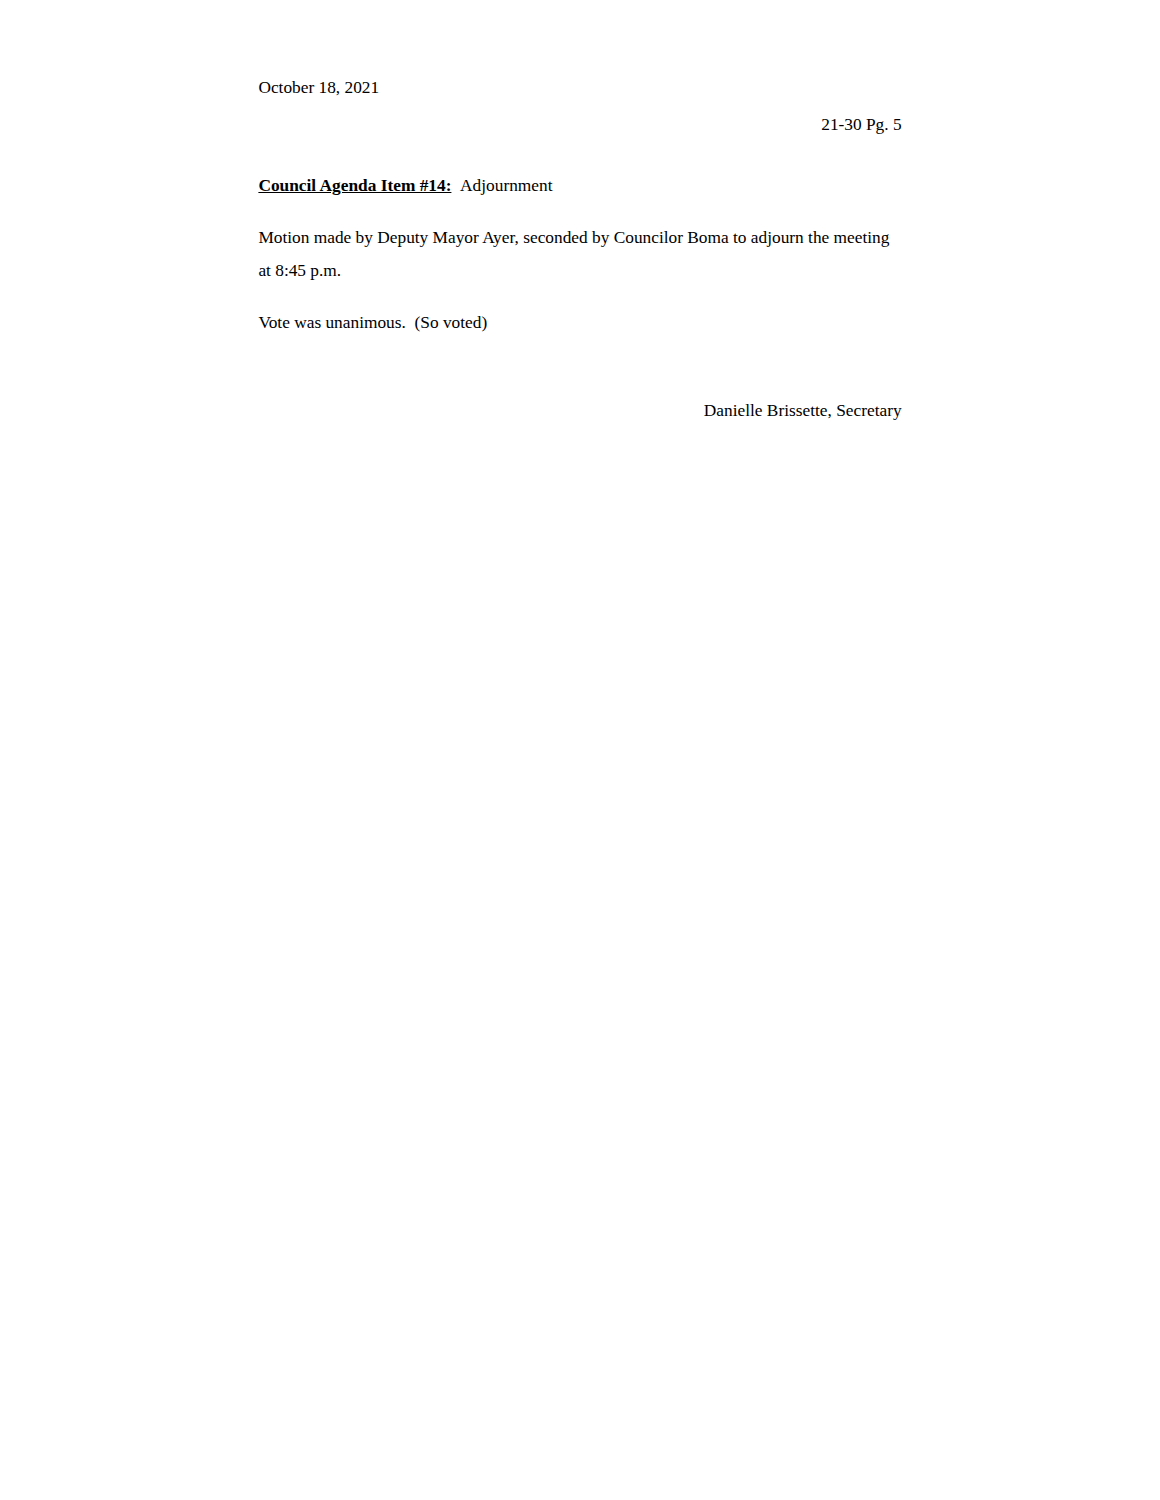October 18, 2021
21-30 Pg. 5
Council Agenda Item #14: Adjournment
Motion made by Deputy Mayor Ayer, seconded by Councilor Boma to adjourn the meeting at 8:45 p.m.
Vote was unanimous. (So voted)
Danielle Brissette, Secretary